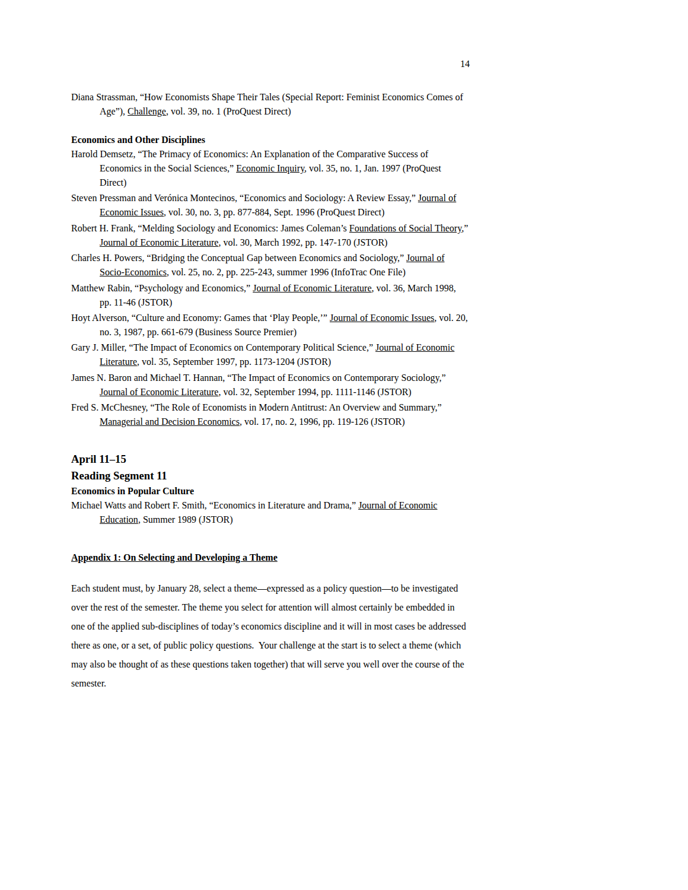14
Diana Strassman, “How Economists Shape Their Tales (Special Report: Feminist Economics Comes of Age”), Challenge, vol. 39, no. 1 (ProQuest Direct)
Economics and Other Disciplines
Harold Demsetz, “The Primacy of Economics: An Explanation of the Comparative Success of Economics in the Social Sciences,” Economic Inquiry, vol. 35, no. 1, Jan. 1997 (ProQuest Direct)
Steven Pressman and Verónica Montecinos, “Economics and Sociology: A Review Essay,” Journal of Economic Issues, vol. 30, no. 3, pp. 877-884, Sept. 1996 (ProQuest Direct)
Robert H. Frank, “Melding Sociology and Economics: James Coleman’s Foundations of Social Theory,” Journal of Economic Literature, vol. 30, March 1992, pp. 147-170 (JSTOR)
Charles H. Powers, “Bridging the Conceptual Gap between Economics and Sociology,” Journal of Socio-Economics, vol. 25, no. 2, pp. 225-243, summer 1996 (InfoTrac One File)
Matthew Rabin, “Psychology and Economics,” Journal of Economic Literature, vol. 36, March 1998, pp. 11-46 (JSTOR)
Hoyt Alverson, “Culture and Economy: Games that ‘Play People,’” Journal of Economic Issues, vol. 20, no. 3, 1987, pp. 661-679 (Business Source Premier)
Gary J. Miller, “The Impact of Economics on Contemporary Political Science,” Journal of Economic Literature, vol. 35, September 1997, pp. 1173-1204 (JSTOR)
James N. Baron and Michael T. Hannan, “The Impact of Economics on Contemporary Sociology,” Journal of Economic Literature, vol. 32, September 1994, pp. 1111-1146 (JSTOR)
Fred S. McChesney, “The Role of Economists in Modern Antitrust: An Overview and Summary,” Managerial and Decision Economics, vol. 17, no. 2, 1996, pp. 119-126 (JSTOR)
April 11–15
Reading Segment 11
Economics in Popular Culture
Michael Watts and Robert F. Smith, “Economics in Literature and Drama,” Journal of Economic Education, Summer 1989 (JSTOR)
Appendix 1: On Selecting and Developing a Theme
Each student must, by January 28, select a theme—expressed as a policy question—to be investigated over the rest of the semester. The theme you select for attention will almost certainly be embedded in one of the applied sub-disciplines of today’s economics discipline and it will in most cases be addressed there as one, or a set, of public policy questions. Your challenge at the start is to select a theme (which may also be thought of as these questions taken together) that will serve you well over the course of the semester.